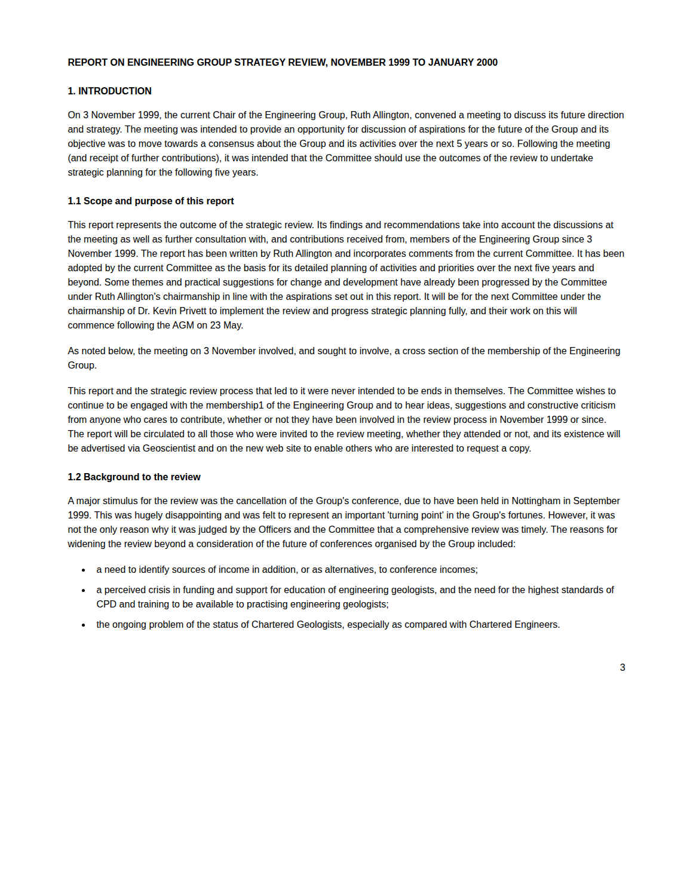REPORT ON ENGINEERING GROUP STRATEGY REVIEW, NOVEMBER 1999 TO JANUARY 2000
1. INTRODUCTION
On 3 November 1999, the current Chair of the Engineering Group, Ruth Allington, convened a meeting to discuss its future direction and strategy. The meeting was intended to provide an opportunity for discussion of aspirations for the future of the Group and its objective was to move towards a consensus about the Group and its activities over the next 5 years or so. Following the meeting (and receipt of further contributions), it was intended that the Committee should use the outcomes of the review to undertake strategic planning for the following five years.
1.1 Scope and purpose of this report
This report represents the outcome of the strategic review. Its findings and recommendations take into account the discussions at the meeting as well as further consultation with, and contributions received from, members of the Engineering Group since 3 November 1999. The report has been written by Ruth Allington and incorporates comments from the current Committee. It has been adopted by the current Committee as the basis for its detailed planning of activities and priorities over the next five years and beyond. Some themes and practical suggestions for change and development have already been progressed by the Committee under Ruth Allington's chairmanship in line with the aspirations set out in this report. It will be for the next Committee under the chairmanship of Dr. Kevin Privett to implement the review and progress strategic planning fully, and their work on this will commence following the AGM on 23 May.
As noted below, the meeting on 3 November involved, and sought to involve, a cross section of the membership of the Engineering Group.
This report and the strategic review process that led to it were never intended to be ends in themselves. The Committee wishes to continue to be engaged with the membership1 of the Engineering Group and to hear ideas, suggestions and constructive criticism from anyone who cares to contribute, whether or not they have been involved in the review process in November 1999 or since. The report will be circulated to all those who were invited to the review meeting, whether they attended or not, and its existence will be advertised via Geoscientist and on the new web site to enable others who are interested to request a copy.
1.2 Background to the review
A major stimulus for the review was the cancellation of the Group's conference, due to have been held in Nottingham in September 1999. This was hugely disappointing and was felt to represent an important 'turning point' in the Group's fortunes. However, it was not the only reason why it was judged by the Officers and the Committee that a comprehensive review was timely. The reasons for widening the review beyond a consideration of the future of conferences organised by the Group included:
a need to identify sources of income in addition, or as alternatives, to conference incomes;
a perceived crisis in funding and support for education of engineering geologists, and the need for the highest standards of CPD and training to be available to practising engineering geologists;
the ongoing problem of the status of Chartered Geologists, especially as compared with Chartered Engineers.
3